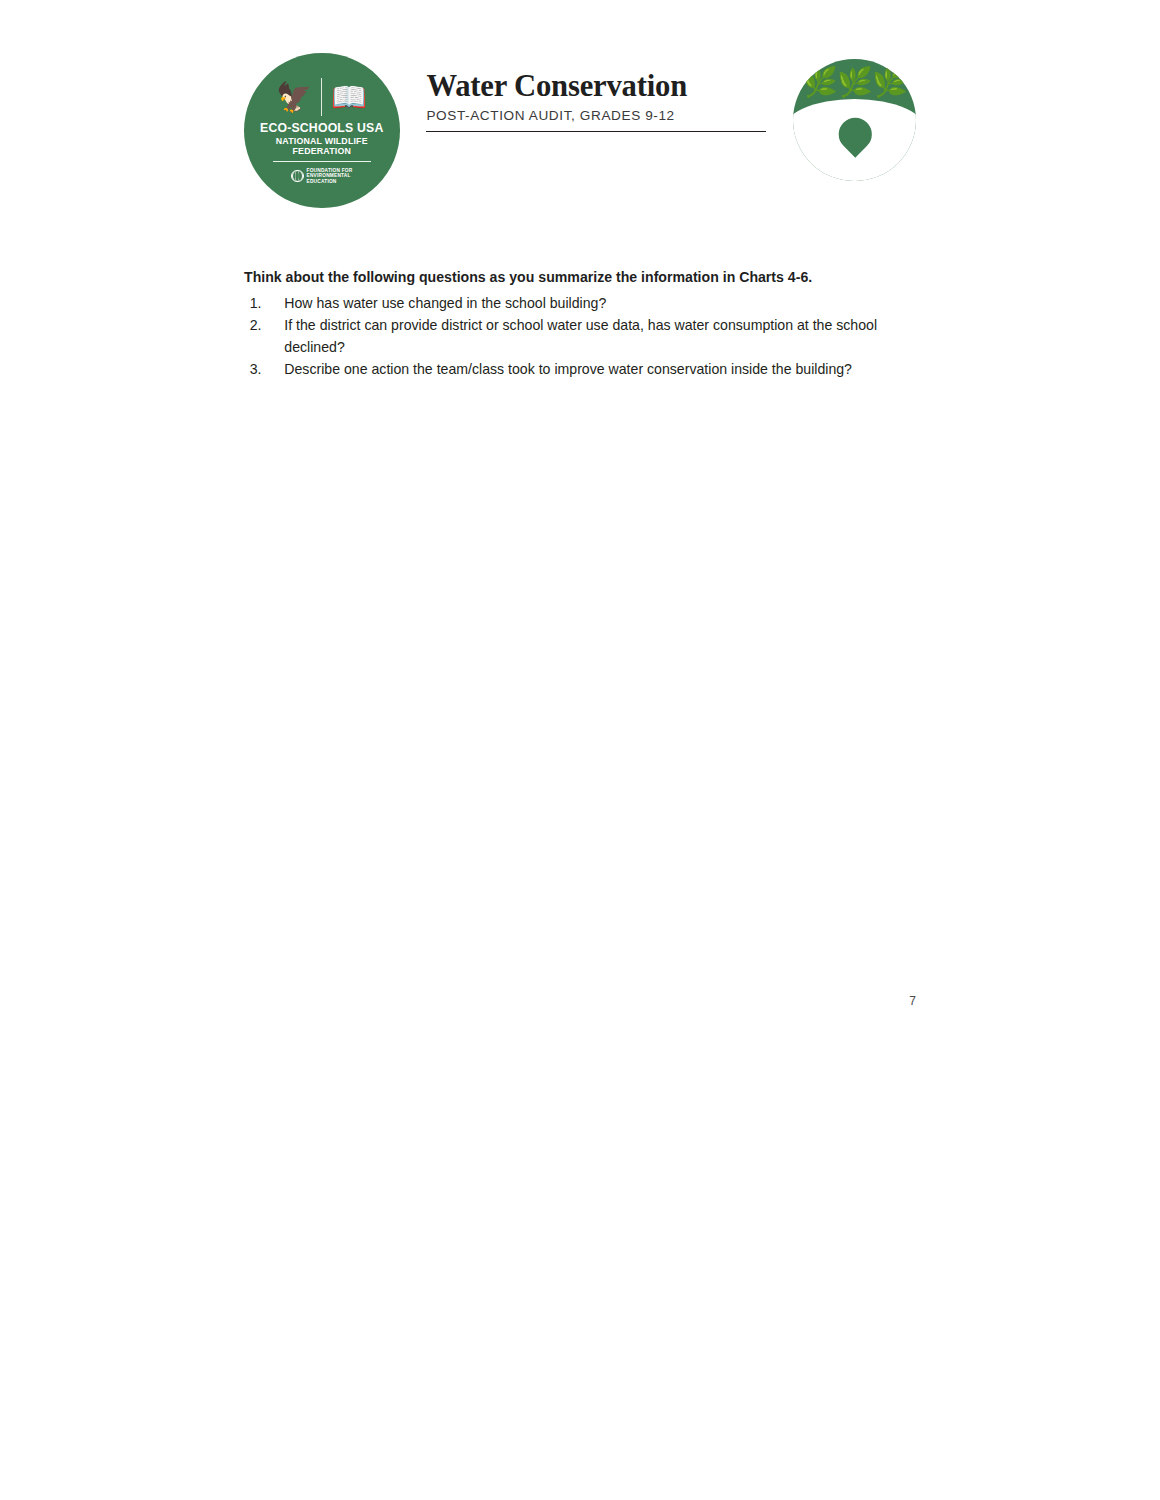🦅
📖
ECO-SCHOOLS USA
NATIONAL WILDLIFE FEDERATION
FOUNDATION FOR
ENVIRONMENTAL
EDUCATION
Water Conservation
Post-Action Audit, Grades 9-12
🌿🌿🌿
Think about the following questions as you summarize the information in Charts 4-6.
How has water use changed in the school building?
If the district can provide district or school water use data, has water consumption at the school declined?
Describe one action the team/class took to improve water conservation inside the building?
7